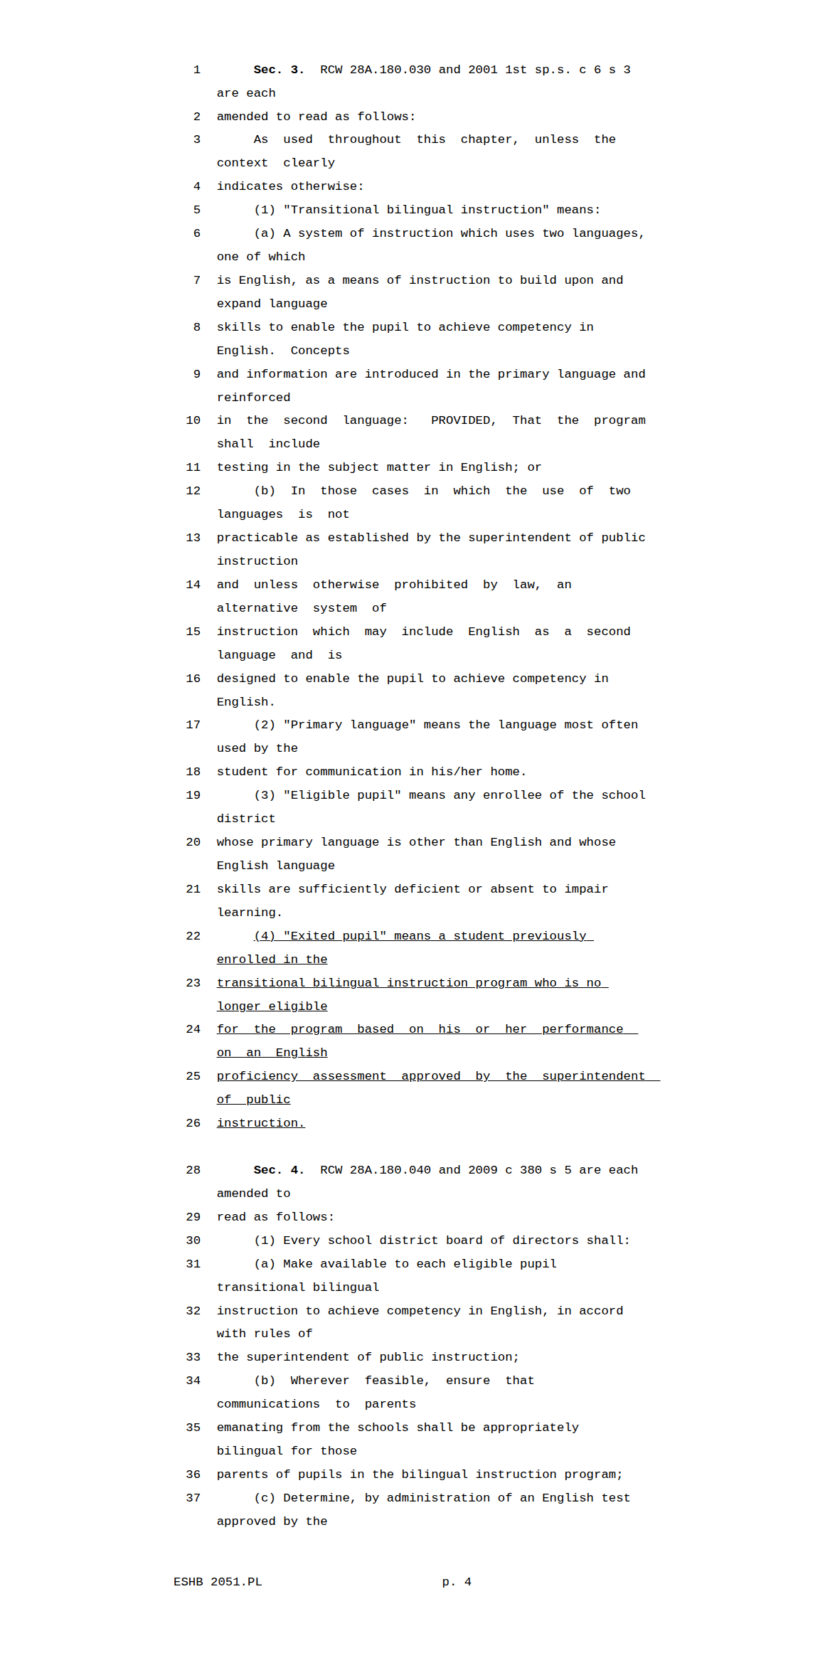Sec. 3. RCW 28A.180.030 and 2001 1st sp.s. c 6 s 3 are each
amended to read as follows:
As used throughout this chapter, unless the context clearly
indicates otherwise:
(1) "Transitional bilingual instruction" means:
(a) A system of instruction which uses two languages, one of which
is English, as a means of instruction to build upon and expand language
skills to enable the pupil to achieve competency in English. Concepts
and information are introduced in the primary language and reinforced
in the second language: PROVIDED, That the program shall include
testing in the subject matter in English; or
(b) In those cases in which the use of two languages is not
practicable as established by the superintendent of public instruction
and unless otherwise prohibited by law, an alternative system of
instruction which may include English as a second language and is
designed to enable the pupil to achieve competency in English.
(2) "Primary language" means the language most often used by the
student for communication in his/her home.
(3) "Eligible pupil" means any enrollee of the school district
whose primary language is other than English and whose English language
skills are sufficiently deficient or absent to impair learning.
(4) "Exited pupil" means a student previously enrolled in the
transitional bilingual instruction program who is no longer eligible
for the program based on his or her performance on an English
proficiency assessment approved by the superintendent of public
instruction.
Sec. 4. RCW 28A.180.040 and 2009 c 380 s 5 are each amended to
read as follows:
(1) Every school district board of directors shall:
(a) Make available to each eligible pupil transitional bilingual
instruction to achieve competency in English, in accord with rules of
the superintendent of public instruction;
(b) Wherever feasible, ensure that communications to parents
emanating from the schools shall be appropriately bilingual for those
parents of pupils in the bilingual instruction program;
(c) Determine, by administration of an English test approved by the
ESHB 2051.PL
p. 4